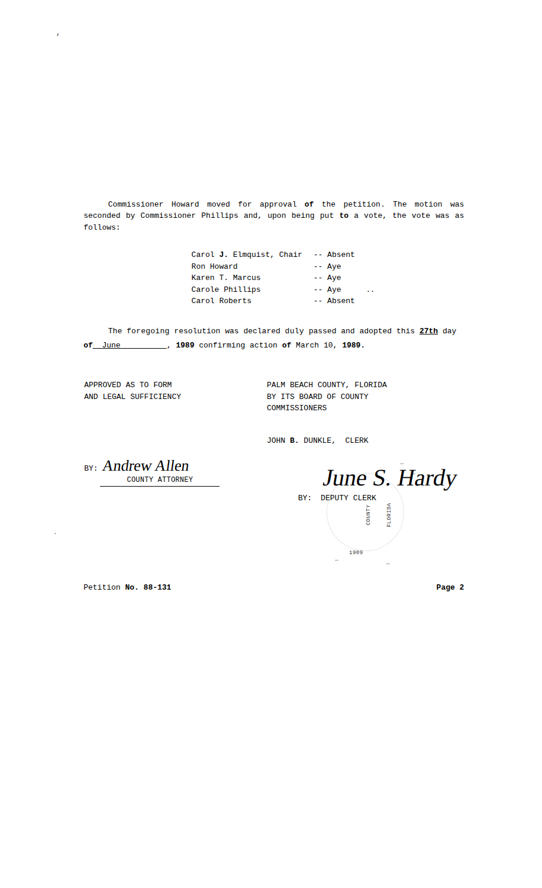‘
Commissioner Howard moved for approval of the petition. The motion was seconded by Commissioner Phillips and, upon being put to a vote, the vote was as follows:
| Carol J. Elmquist, Chair | -- Absent | |
| Ron Howard | -- Aye | |
| Karen T. Marcus | -- Aye | |
| Carole Phillips | -- Aye | .. |
| Carol Roberts | -- Absent | |
The foregoing resolution was declared duly passed and adopted this 27th day of June , 1989 confirming action of March 10, 1989.
| APPROVED AS TO FORM AND LEGAL SUFFICIENCY | PALM BEACH COUNTY, FLORIDA BY ITS BOARD OF COUNTY COMMISSIONERS |
| BY: Andrew Allen COUNTY ATTORNEY | JOHN B. DUNKLE, CLERK June S. Hardy BY: DEPUTY CLERK COUNTY FLORIDA 1909 … … … … |
.
Petition No. 88-131
Page 2